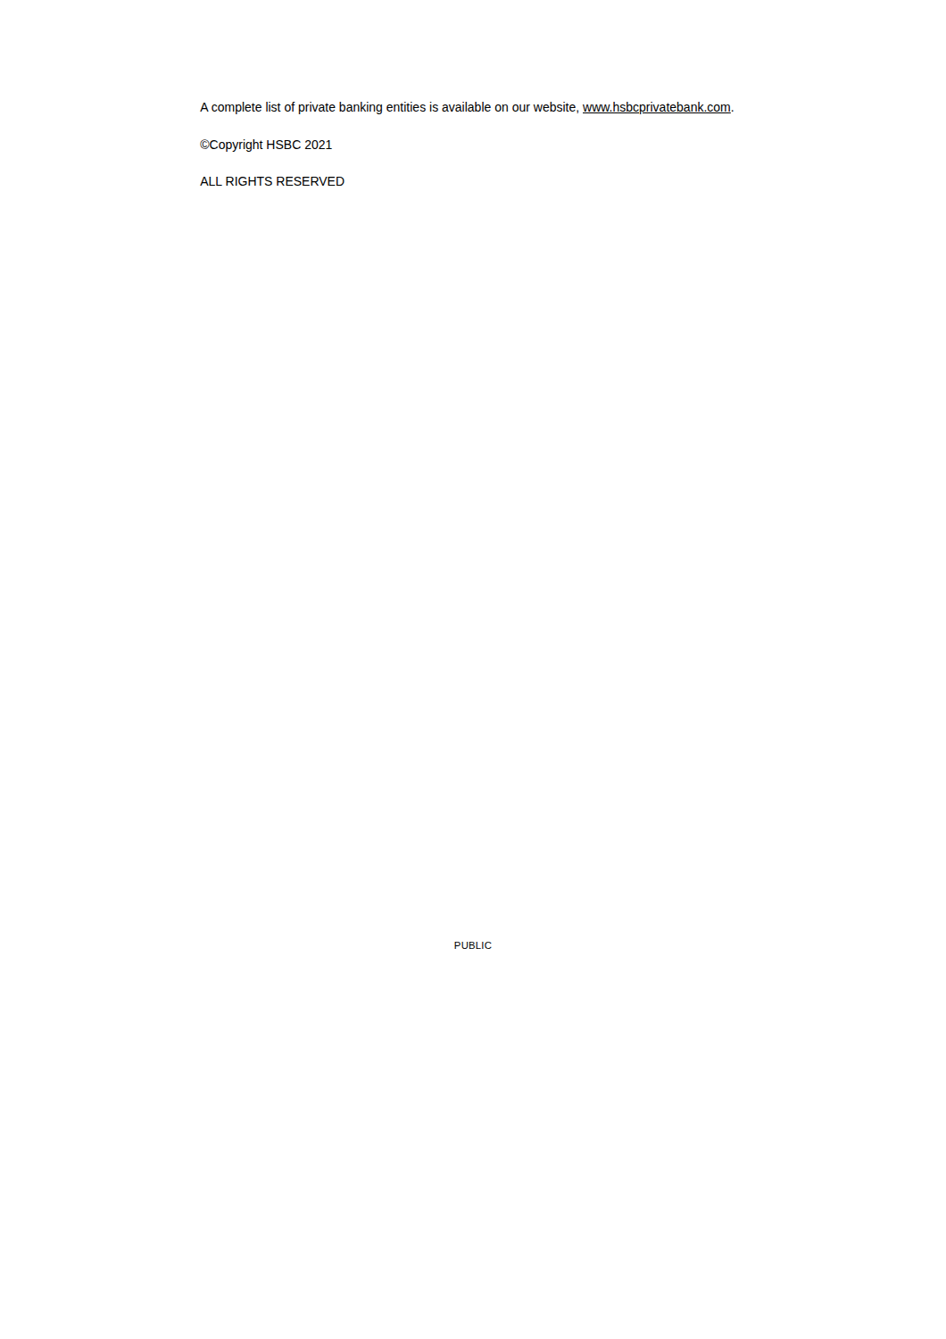A complete list of private banking entities is available on our website, www.hsbcprivatebank.com.
©Copyright HSBC 2021
ALL RIGHTS RESERVED
PUBLIC